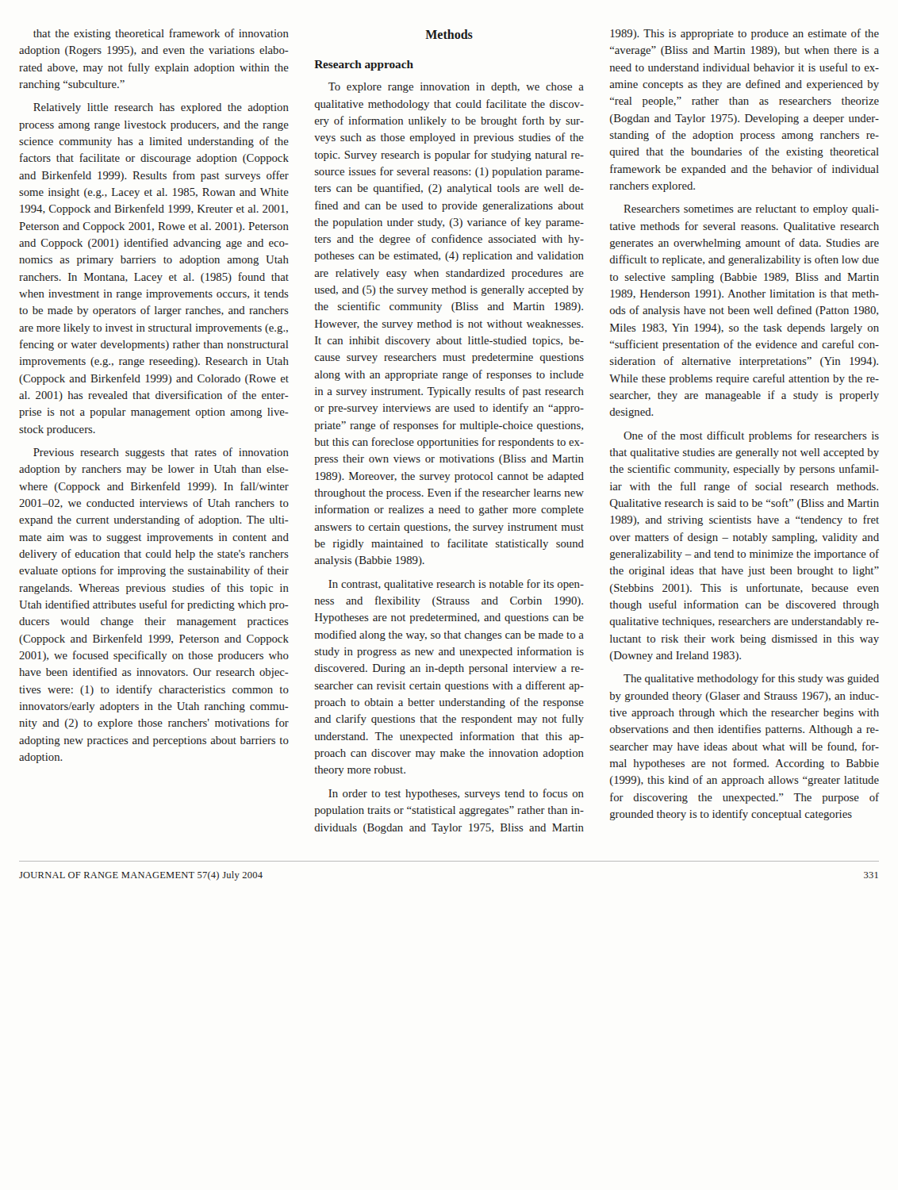that the existing theoretical framework of innovation adoption (Rogers 1995), and even the variations elaborated above, may not fully explain adoption within the ranching “subculture.”
Relatively little research has explored the adoption process among range livestock producers, and the range science community has a limited understanding of the factors that facilitate or discourage adoption (Coppock and Birkenfeld 1999). Results from past surveys offer some insight (e.g., Lacey et al. 1985, Rowan and White 1994, Coppock and Birkenfeld 1999, Kreuter et al. 2001, Peterson and Coppock 2001, Rowe et al. 2001). Peterson and Coppock (2001) identified advancing age and economics as primary barriers to adoption among Utah ranchers. In Montana, Lacey et al. (1985) found that when investment in range improvements occurs, it tends to be made by operators of larger ranches, and ranchers are more likely to invest in structural improvements (e.g., fencing or water developments) rather than nonstructural improvements (e.g., range reseeding). Research in Utah (Coppock and Birkenfeld 1999) and Colorado (Rowe et al. 2001) has revealed that diversification of the enterprise is not a popular management option among livestock producers.
Previous research suggests that rates of innovation adoption by ranchers may be lower in Utah than elsewhere (Coppock and Birkenfeld 1999). In fall/winter 2001–02, we conducted interviews of Utah ranchers to expand the current understanding of adoption. The ultimate aim was to suggest improvements in content and delivery of education that could help the state's ranchers evaluate options for improving the sustainability of their rangelands. Whereas previous studies of this topic in Utah identified attributes useful for predicting which producers would change their management practices (Coppock and Birkenfeld 1999, Peterson and Coppock 2001), we focused specifically on those producers who have been identified as innovators. Our research objectives were: (1) to identify characteristics common to innovators/early adopters in the Utah ranching community and (2) to explore those ranchers' motivations for adopting new practices and perceptions about barriers to adoption.
Methods
Research approach
To explore range innovation in depth, we chose a qualitative methodology that could facilitate the discovery of information unlikely to be brought forth by surveys such as those employed in previous studies of the topic. Survey research is popular for studying natural resource issues for several reasons: (1) population parameters can be quantified, (2) analytical tools are well defined and can be used to provide generalizations about the population under study, (3) variance of key parameters and the degree of confidence associated with hypotheses can be estimated, (4) replication and validation are relatively easy when standardized procedures are used, and (5) the survey method is generally accepted by the scientific community (Bliss and Martin 1989). However, the survey method is not without weaknesses. It can inhibit discovery about little-studied topics, because survey researchers must predetermine questions along with an appropriate range of responses to include in a survey instrument. Typically results of past research or pre-survey interviews are used to identify an “appropriate” range of responses for multiple-choice questions, but this can foreclose opportunities for respondents to express their own views or motivations (Bliss and Martin 1989). Moreover, the survey protocol cannot be adapted throughout the process. Even if the researcher learns new information or realizes a need to gather more complete answers to certain questions, the survey instrument must be rigidly maintained to facilitate statistically sound analysis (Babbie 1989).
In contrast, qualitative research is notable for its openness and flexibility (Strauss and Corbin 1990). Hypotheses are not predetermined, and questions can be modified along the way, so that changes can be made to a study in progress as new and unexpected information is discovered. During an in-depth personal interview a researcher can revisit certain questions with a different approach to obtain a better understanding of the response and clarify questions that the respondent may not fully understand. The unexpected information that this approach can discover may make the innovation adoption theory more robust.
In order to test hypotheses, surveys tend to focus on population traits or “statistical aggregates” rather than individuals (Bogdan and Taylor 1975, Bliss and Martin 1989). This is appropriate to produce an estimate of the “average” (Bliss and Martin 1989), but when there is a need to understand individual behavior it is useful to examine concepts as they are defined and experienced by “real people,” rather than as researchers theorize (Bogdan and Taylor 1975). Developing a deeper understanding of the adoption process among ranchers required that the boundaries of the existing theoretical framework be expanded and the behavior of individual ranchers explored.
Researchers sometimes are reluctant to employ qualitative methods for several reasons. Qualitative research generates an overwhelming amount of data. Studies are difficult to replicate, and generalizability is often low due to selective sampling (Babbie 1989, Bliss and Martin 1989, Henderson 1991). Another limitation is that methods of analysis have not been well defined (Patton 1980, Miles 1983, Yin 1994), so the task depends largely on “sufficient presentation of the evidence and careful consideration of alternative interpretations” (Yin 1994). While these problems require careful attention by the researcher, they are manageable if a study is properly designed.
One of the most difficult problems for researchers is that qualitative studies are generally not well accepted by the scientific community, especially by persons unfamiliar with the full range of social research methods. Qualitative research is said to be “soft” (Bliss and Martin 1989), and striving scientists have a “tendency to fret over matters of design – notably sampling, validity and generalizability – and tend to minimize the importance of the original ideas that have just been brought to light” (Stebbins 2001). This is unfortunate, because even though useful information can be discovered through qualitative techniques, researchers are understandably reluctant to risk their work being dismissed in this way (Downey and Ireland 1983).
The qualitative methodology for this study was guided by grounded theory (Glaser and Strauss 1967), an inductive approach through which the researcher begins with observations and then identifies patterns. Although a researcher may have ideas about what will be found, formal hypotheses are not formed. According to Babbie (1999), this kind of an approach allows “greater latitude for discovering the unexpected.” The purpose of grounded theory is to identify conceptual categories
JOURNAL OF RANGE MANAGEMENT 57(4) July 2004 331